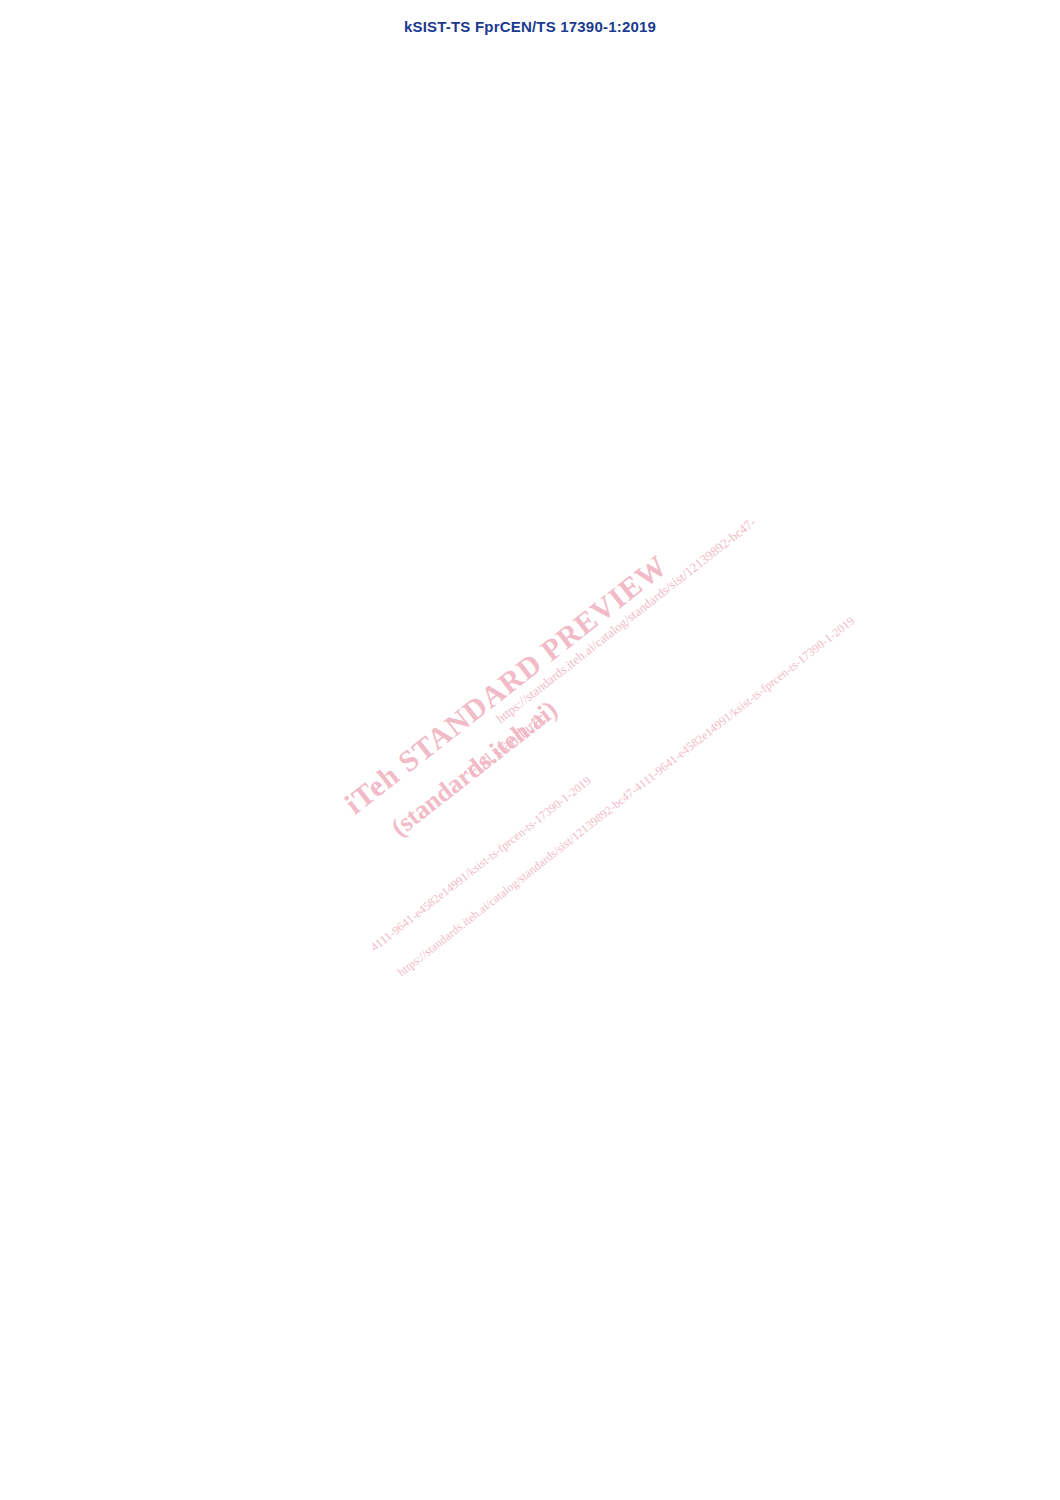kSIST-TS FprCEN/TS 17390-1:2019
iTeh STANDARD PREVIEW
(standards.iteh.ai)
Full standard:
https://standards.iteh.ai/catalog/standards/sist/12139892-bc47-
4111-9641-e4582e14991/ksist-ts-fprcen-ts-17390-1-2019
https://standards.iteh.ai/catalog/standards/sist/12139892-bc47-4111-9641-e4582e14991/ksist-ts-fprcen-ts-17390-1-2019